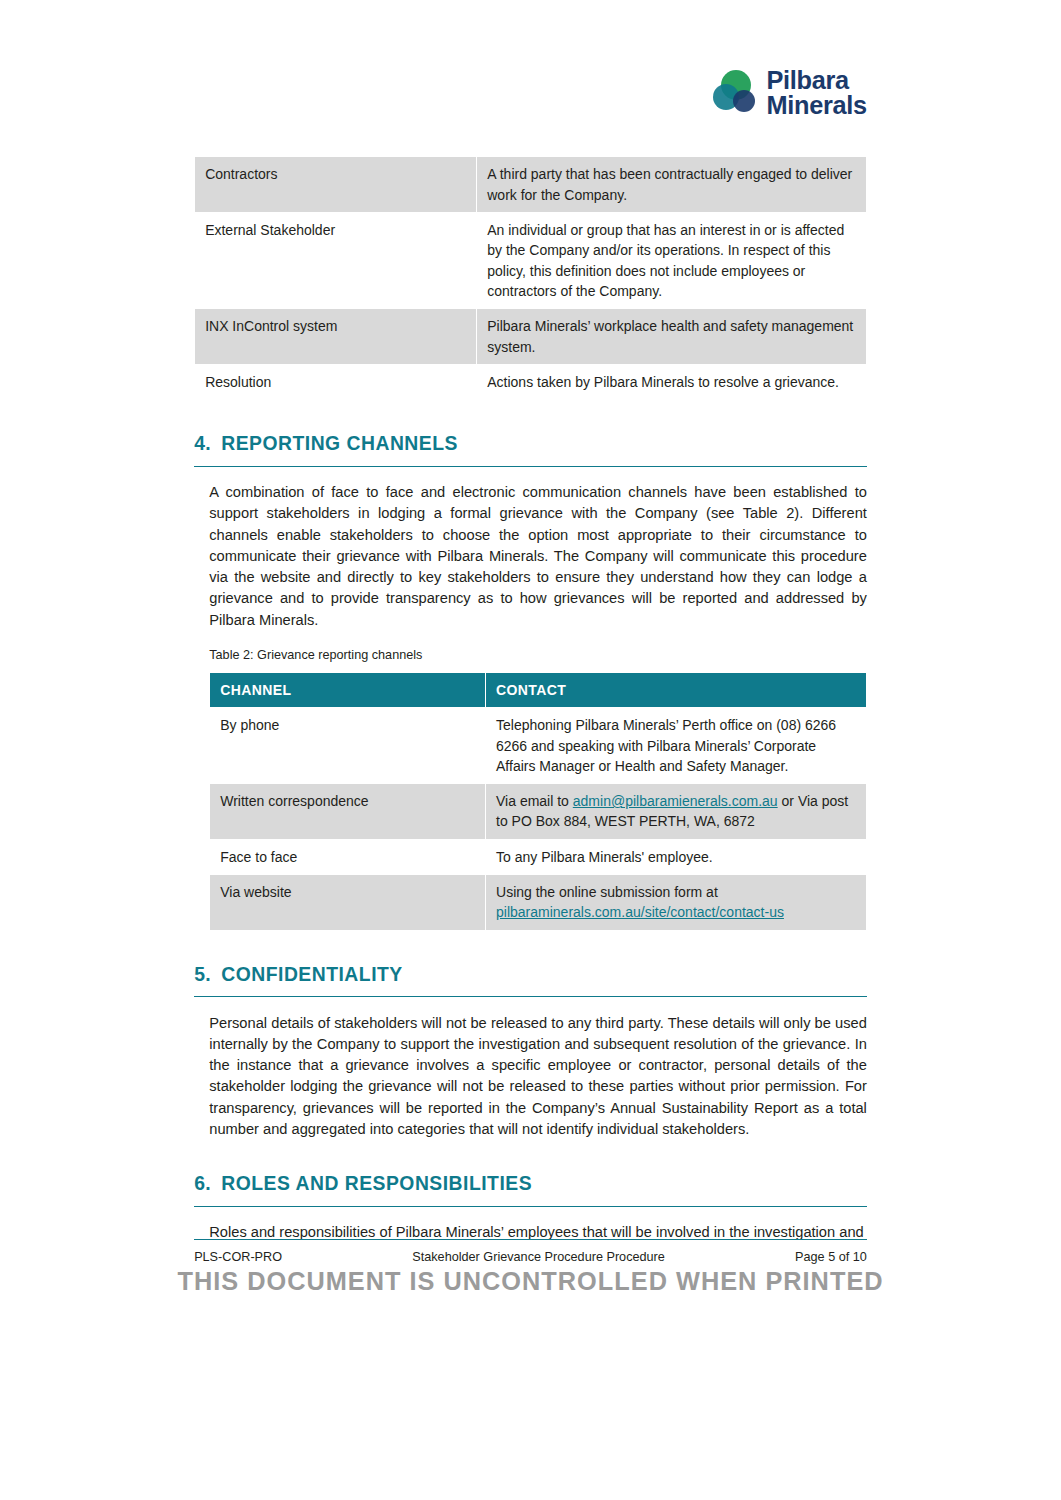PilbaraMinerals
| Contractors | A third party that has been contractually engaged to deliver work for the Company. |
| External Stakeholder | An individual or group that has an interest in or is affected by the Company and/or its operations. In respect of this policy, this definition does not include employees or contractors of the Company. |
| INX InControl system | Pilbara Minerals’ workplace health and safety management system. |
| Resolution | Actions taken by Pilbara Minerals to resolve a grievance. |
4. Reporting Channels
A combination of face to face and electronic communication channels have been established to support stakeholders in lodging a formal grievance with the Company (see Table 2). Different channels enable stakeholders to choose the option most appropriate to their circumstance to communicate their grievance with Pilbara Minerals. The Company will communicate this procedure via the website and directly to key stakeholders to ensure they understand how they can lodge a grievance and to provide transparency as to how grievances will be reported and addressed by Pilbara Minerals.
Table 2: Grievance reporting channels
| CHANNEL | CONTACT |
| --- | --- |
| By phone | Telephoning Pilbara Minerals’ Perth office on (08) 6266 6266 and speaking with Pilbara Minerals’ Corporate Affairs Manager or Health and Safety Manager. |
| Written correspondence | Via email to admin@pilbaramienerals.com.au or Via post to PO Box 884, WEST PERTH, WA, 6872 |
| Face to face | To any Pilbara Minerals' employee. |
| Via website | Using the online submission form at pilbaraminerals.com.au/site/contact/contact-us |
5. Confidentiality
Personal details of stakeholders will not be released to any third party. These details will only be used internally by the Company to support the investigation and subsequent resolution of the grievance. In the instance that a grievance involves a specific employee or contractor, personal details of the stakeholder lodging the grievance will not be released to these parties without prior permission. For transparency, grievances will be reported in the Company’s Annual Sustainability Report as a total number and aggregated into categories that will not identify individual stakeholders.
6. Roles and Responsibilities
Roles and responsibilities of Pilbara Minerals’ employees that will be involved in the investigation and
PLS-COR-PRO Stakeholder Grievance Procedure Procedure Page 5 of 10
THIS DOCUMENT IS UNCONTROLLED WHEN PRINTED